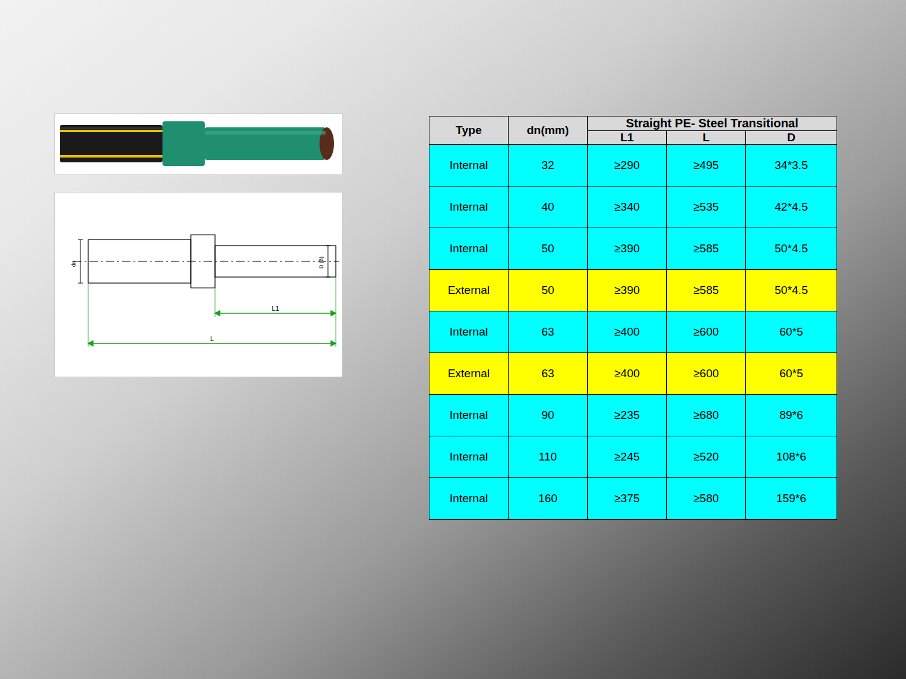dn D (δ) L1 L
| Type | dn(mm) | Straight PE- Steel Transitional |
| --- | --- | --- |
| L1 | L | D |
| Internal | 32 | ≥290 | ≥495 | 34*3.5 |
| Internal | 40 | ≥340 | ≥535 | 42*4.5 |
| Internal | 50 | ≥390 | ≥585 | 50*4.5 |
| External | 50 | ≥390 | ≥585 | 50*4.5 |
| Internal | 63 | ≥400 | ≥600 | 60*5 |
| External | 63 | ≥400 | ≥600 | 60*5 |
| Internal | 90 | ≥235 | ≥680 | 89*6 |
| Internal | 110 | ≥245 | ≥520 | 108*6 |
| Internal | 160 | ≥375 | ≥580 | 159*6 |